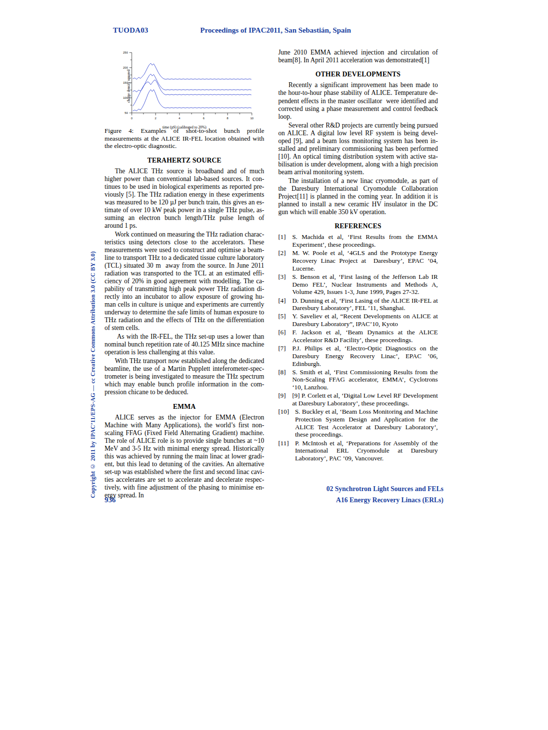Copyright © 2011 by IPAC’11/EPS-AG — cc Creative Commons Attribution 3.0 (CC BY 3.0)
TUODA03
Proceedings of IPAC2011, San Sebastián, Spain
charge density squared
50 100 150 200 250 0 2 4 6 8 10
time (pS) (calibrated to 20%)
Figure 4: Examples of shot-to-shot bunch profile measurements at the ALICE IR-FEL location obtained with the electro-optic diagnostic.
TERAHERTZ SOURCE
The ALICE THz source is broadband and of much higher power than conventional lab-based sources. It continues to be used in biological experiments as reported previously [5]. The THz radiation energy in these experiments was measured to be 120 µJ per bunch train, this gives an estimate of over 10 kW peak power in a single THz pulse, assuming an electron bunch length/THz pulse length of around 1 ps.
Work continued on measuring the THz radiation characteristics using detectors close to the accelerators. These measurements were used to construct and optimise a beamline to transport THz to a dedicated tissue culture laboratory (TCL) situated 30 m away from the source. In June 2011 radiation was transported to the TCL at an estimated efficiency of 20% in good agreement with modelling. The capability of transmitting high peak power THz radiation directly into an incubator to allow exposure of growing human cells in culture is unique and experiments are currently underway to determine the safe limits of human exposure to THz radiation and the effects of THz on the differentiation of stem cells.
As with the IR-FEL, the THz set-up uses a lower than nominal bunch repetition rate of 40.125 MHz since machine operation is less challenging at this value.
With THz transport now established along the dedicated beamline, the use of a Martin Pupplett inteferometer-spectrometer is being investigated to measure the THz spectrum which may enable bunch profile information in the compression chicane to be deduced.
EMMA
ALICE serves as the injector for EMMA (Electron Machine with Many Applications), the world’s first non-scaling FFAG (Fixed Field Alternating Gradient) machine. The role of ALICE role is to provide single bunches at ~10 MeV and 3-5 Hz with minimal energy spread. Historically this was achieved by running the main linac at lower gradient, but this lead to detuning of the cavities. An alternative set-up was established where the first and second linac cavities accelerates are set to accelerate and decelerate respectively, with fine adjustment of the phasing to minimise energy spread. In
June 2010 EMMA achieved injection and circulation of beam[8]. In April 2011 acceleration was demonstrated[1]
OTHER DEVELOPMENTS
Recently a significant improvement has been made to the hour-to-hour phase stability of ALICE. Temperature dependent effects in the master oscillator were identified and corrected using a phase measurement and control feedback loop.
Several other R&D projects are currently being pursued on ALICE. A digital low level RF system is being developed [9], and a beam loss monitoring system has been installed and preliminary commissioning has been performed [10]. An optical timing distribution system with active stabilisation is under development, along with a high precision beam arrival monitoring system.
The installation of a new linac cryomodule, as part of the Daresbury International Cryomodule Collaboration Project[11] is planned in the coming year. In addition it is planned to install a new ceramic HV insulator in the DC gun which will enable 350 kV operation.
REFERENCES
[1]
S. Machida et al, ‘First Results from the EMMA Experiment’, these proceedings.
[2]
M. W. Poole et al, ‘4GLS and the Prototype Energy Recovery Linac Project at Daresbury’, EPAC ’04, Lucerne.
[3]
S. Benson et al, ‘First lasing of the Jefferson Lab IR Demo FEL’, Nuclear Instruments and Methods A, Volume 429, Issues 1-3, June 1999, Pages 27-32.
[4]
D. Dunning et al, ‘First Lasing of the ALICE IR-FEL at Daresbury Laboratory’, FEL ’11, Shanghai.
[5]
Y. Saveliev et al, “Recent Developments on ALICE at Daresbury Laboratory”, IPAC’10, Kyoto
[6]
F. Jackson et al, ‘Beam Dynamics at the ALICE Accelerator R&D Facility’, these proceedings.
[7]
P.J. Philips et al, ‘Electro-Optic Diagnostics on the Daresbury Energy Recovery Linac’, EPAC ’06, Edinburgh.
[8]
S. Smith et al, ‘First Commissioning Results from the Non-Scaling FFAG accelerator, EMMA’, Cyclotrons ‘10, Lanzhou.
[9]
[9] P. Corlett et al, ‘Digital Low Level RF Development at Daresbury Laboratory’, these proceedings.
[10]
S. Buckley et al, ‘Beam Loss Monitoring and Machine Protection System Design and Application for the ALICE Test Accelerator at Daresbury Laboratory’, these proceedings.
[11]
P. McIntosh et al, ‘Preparations for Assembly of the International ERL Cryomodule at Daresbury Laboratory’, PAC ’09, Vancouver.
02 Synchrotron Light Sources and FELs
936 A16 Energy Recovery Linacs (ERLs)